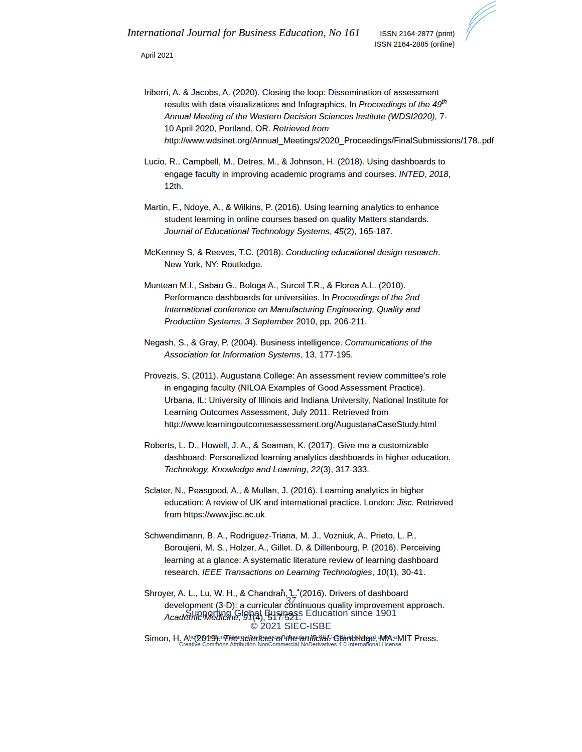International Journal for Business Education, No 161
ISSN 2164-2877 (print)
ISSN 2164-2885 (online)
April 2021
Iriberri, A. & Jacobs, A. (2020). Closing the loop: Dissemination of assessment results with data visualizations and Infographics, In Proceedings of the 49th Annual Meeting of the Western Decision Sciences Institute (WDSI2020), 7-10 April 2020, Portland, OR. Retrieved from http://www.wdsinet.org/Annual_Meetings/2020_Proceedings/FinalSubmissions/178..pdf
Lucio, R., Campbell, M., Detres, M., & Johnson, H. (2018). Using dashboards to engage faculty in improving academic programs and courses. INTED, 2018, 12th.
Martin, F., Ndoye, A., & Wilkins, P. (2016). Using learning analytics to enhance student learning in online courses based on quality Matters standards. Journal of Educational Technology Systems, 45(2), 165-187.
McKenney S, & Reeves, T.C. (2018). Conducting educational design research. New York, NY: Routledge.
Muntean M.I., Sabau G., Bologa A., Surcel T.R., & Florea A.L. (2010). Performance dashboards for universities. In Proceedings of the 2nd International conference on Manufacturing Engineering, Quality and Production Systems, 3 September 2010, pp. 206-211.
Negash, S., & Gray, P. (2004). Business intelligence. Communications of the Association for Information Systems, 13, 177-195.
Provezis, S. (2011). Augustana College: An assessment review committee's role in engaging faculty (NILOA Examples of Good Assessment Practice). Urbana, IL: University of Illinois and Indiana University, National Institute for Learning Outcomes Assessment, July 2011. Retrieved from http://www.learningoutcomesassessment.org/AugustanaCaseStudy.html
Roberts, L. D., Howell, J. A., & Seaman, K. (2017). Give me a customizable dashboard: Personalized learning analytics dashboards in higher education. Technology, Knowledge and Learning, 22(3), 317-333.
Sclater, N., Peasgood, A., & Mullan, J. (2016). Learning analytics in higher education: A review of UK and international practice. London: Jisc. Retrieved from https://www.jisc.ac.uk
Schwendimann, B. A., Rodriguez-Triana, M. J., Vozniuk, A., Prieto, L. P., Boroujeni, M. S., Holzer, A., Gillet. D. & Dillenbourg, P. (2016). Perceiving learning at a glance: A systematic literature review of learning dashboard research. IEEE Transactions on Learning Technologies, 10(1), 30-41.
Shroyer, A. L., Lu, W. H., & Chandran, L. (2016). Drivers of dashboard development (3-D): a curricular continuous quality improvement approach. Academic Medicine, 91(4), 517-521.
Simon, H. A. (2019). The sciences of the artificial. Cambridge, MA: MIT Press.
• • •
37
Supporting Global Business Education since 1901
© 2021 SIEC-ISBE
The International Journal for Business Education by SIEC-ISBE is licensed under a
Creative Commons Attribution-NonCommercial-NoDerivatives 4.0 International License.